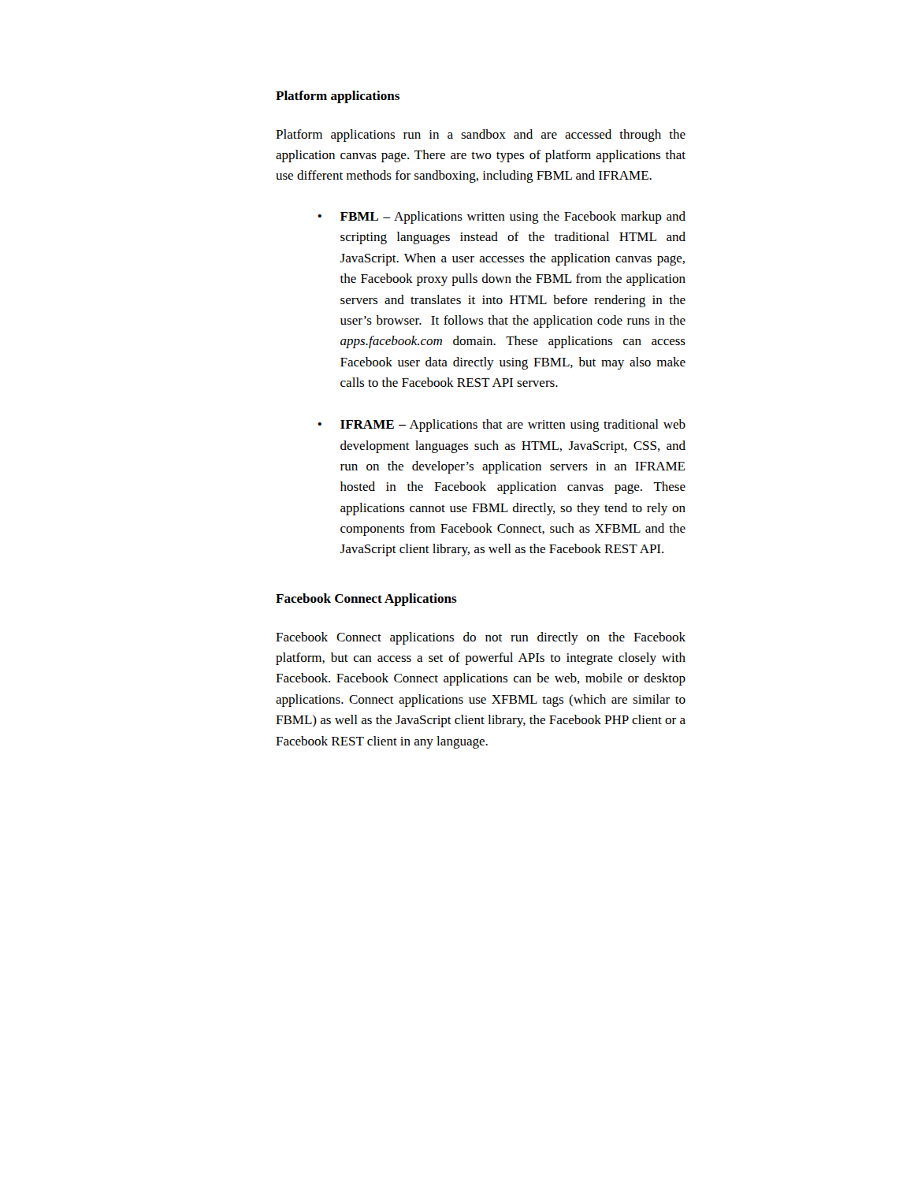Platform applications
Platform applications run in a sandbox and are accessed through the application canvas page. There are two types of platform applications that use different methods for sandboxing, including FBML and IFRAME.
FBML – Applications written using the Facebook markup and scripting languages instead of the traditional HTML and JavaScript. When a user accesses the application canvas page, the Facebook proxy pulls down the FBML from the application servers and translates it into HTML before rendering in the user’s browser. It follows that the application code runs in the apps.facebook.com domain. These applications can access Facebook user data directly using FBML, but may also make calls to the Facebook REST API servers.
IFRAME – Applications that are written using traditional web development languages such as HTML, JavaScript, CSS, and run on the developer’s application servers in an IFRAME hosted in the Facebook application canvas page. These applications cannot use FBML directly, so they tend to rely on components from Facebook Connect, such as XFBML and the JavaScript client library, as well as the Facebook REST API.
Facebook Connect Applications
Facebook Connect applications do not run directly on the Facebook platform, but can access a set of powerful APIs to integrate closely with Facebook. Facebook Connect applications can be web, mobile or desktop applications. Connect applications use XFBML tags (which are similar to FBML) as well as the JavaScript client library, the Facebook PHP client or a Facebook REST client in any language.